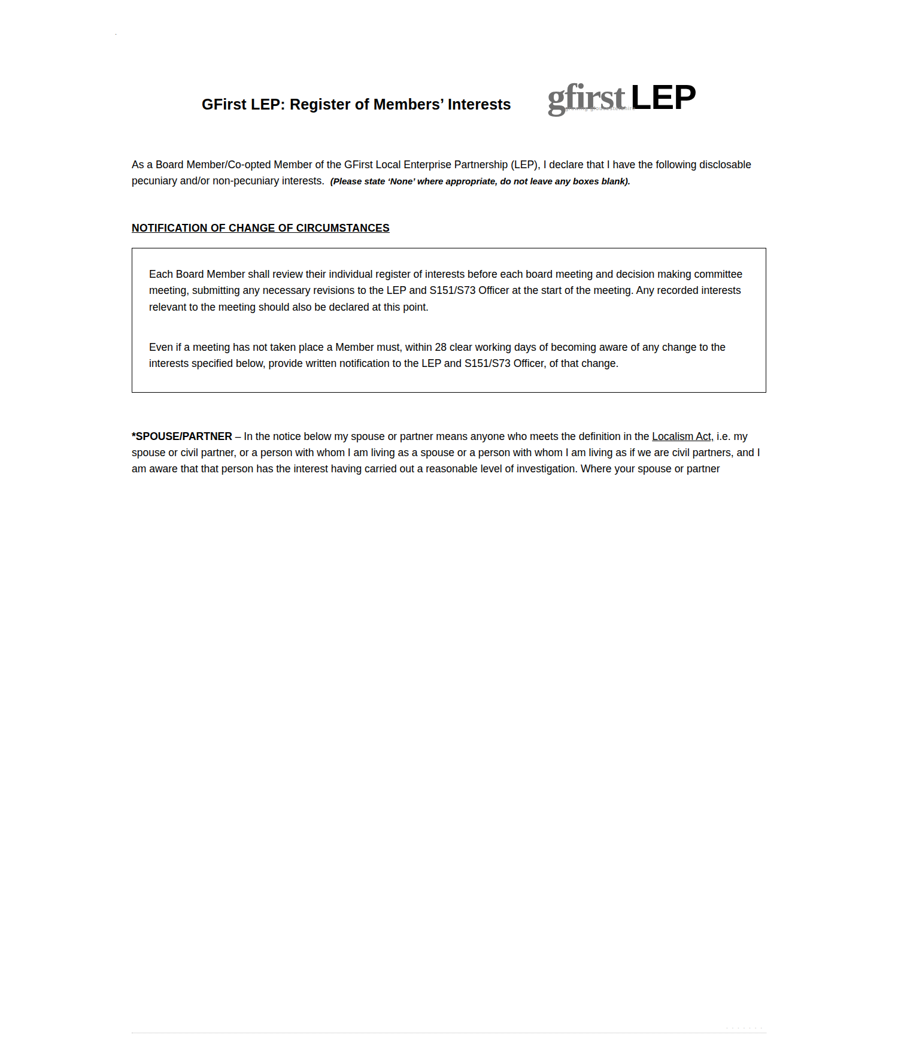.
GFirst LEP: Register of Members’ Interests
gfirst LEP growing gloucestershire
As a Board Member/Co-opted Member of the GFirst Local Enterprise Partnership (LEP), I declare that I have the following disclosable pecuniary and/or non-pecuniary interests. (Please state ‘None’ where appropriate, do not leave any boxes blank).
NOTIFICATION OF CHANGE OF CIRCUMSTANCES
Each Board Member shall review their individual register of interests before each board meeting and decision making committee meeting, submitting any necessary revisions to the LEP and S151/S73 Officer at the start of the meeting. Any recorded interests relevant to the meeting should also be declared at this point.
Even if a meeting has not taken place a Member must, within 28 clear working days of becoming aware of any change to the interests specified below, provide written notification to the LEP and S151/S73 Officer, of that change.
*SPOUSE/PARTNER – In the notice below my spouse or partner means anyone who meets the definition in the Localism Act, i.e. my spouse or civil partner, or a person with whom I am living as a spouse or a person with whom I am living as if we are civil partners, and I am aware that that person has the interest having carried out a reasonable level of investigation. Where your spouse or partner
. . . . . . .